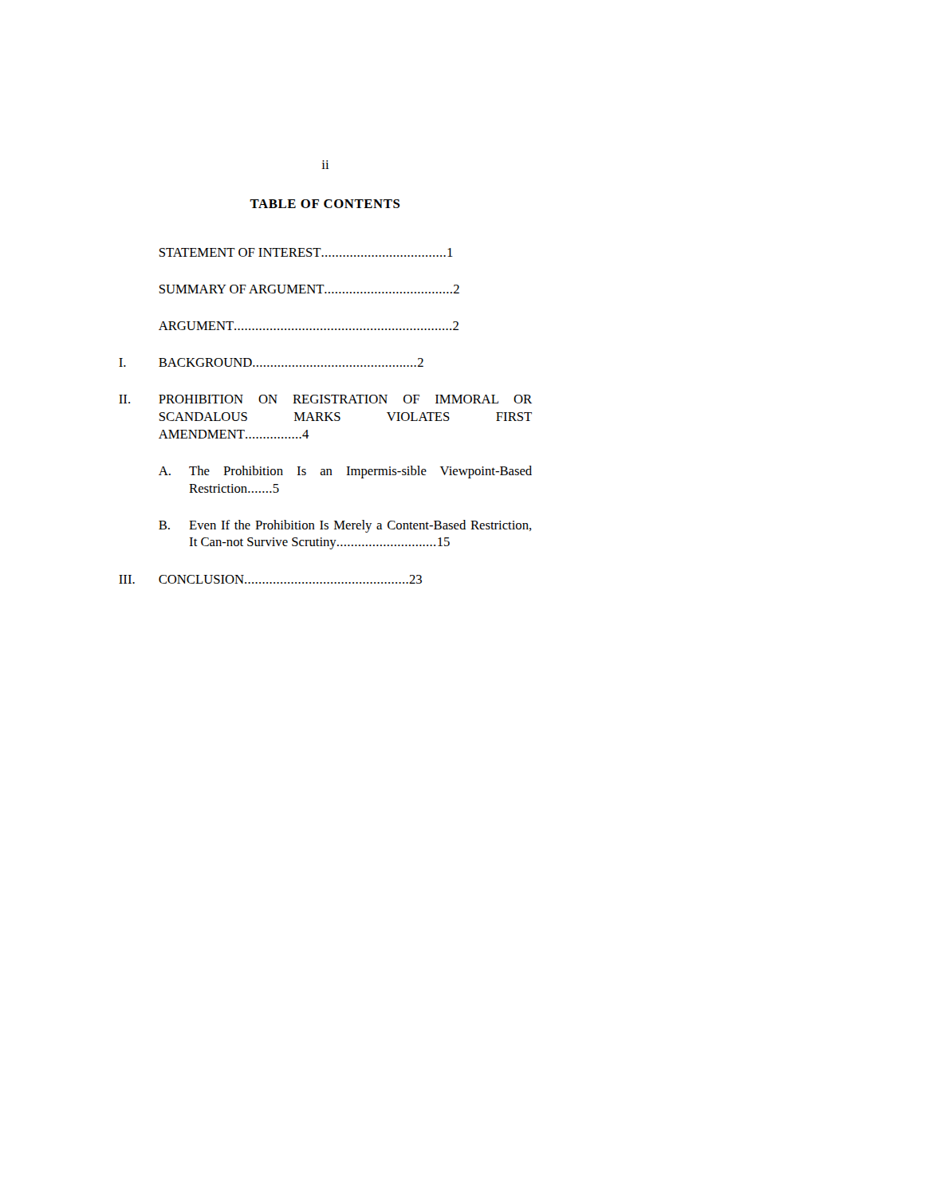ii
Table of Contents
| | STATEMENT OF INTEREST ................................... 1 |
| | SUMMARY OF ARGUMENT .................................... 2 |
| | ARGUMENT ............................................................. 2 |
| I. | BACKGROUND .............................................. 2 |
| II. | PROHIBITION ON REGISTRATION OF IMMORAL OR SCANDALOUS MARKS VIOLATES FIRST AMENDMENT ................ 4 |
| | A. | The Prohibition Is an Impermis‑sible Viewpoint-Based Restriction ....... 5 |
| | B. | Even If the Prohibition Is Merely a Content-Based Restriction, It Can‑not Survive Scrutiny ............................ 15 |
| III. | CONCLUSION .............................................. 23 |